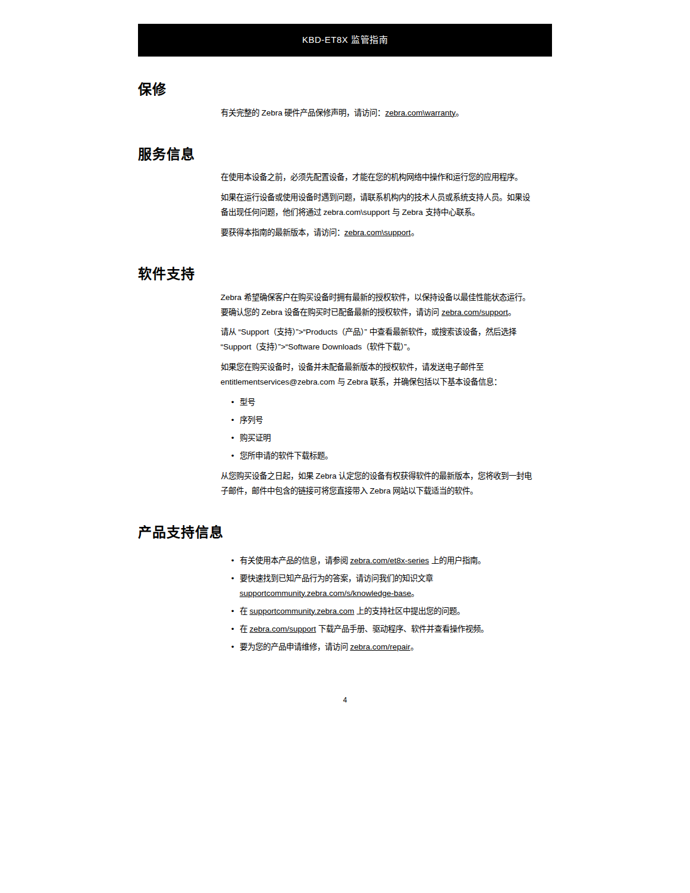KBD-ET8X 监管指南
保修
有关完整的 Zebra 硬件产品保修声明，请访问：zebra.com\warranty。
服务信息
在使用本设备之前，必须先配置设备，才能在您的机构网络中操作和运行您的应用程序。
如果在运行设备或使用设备时遇到问题，请联系机构内的技术人员或系统支持人员。如果设备出现任何问题，他们将通过 zebra.com\support 与 Zebra 支持中心联系。
要获得本指南的最新版本，请访问：zebra.com\support。
软件支持
Zebra 希望确保客户在购买设备时拥有最新的授权软件，以保持设备以最佳性能状态运行。要确认您的 Zebra 设备在购买时已配备最新的授权软件，请访问 zebra.com/support。
请从 “Support（支持）”>“Products（产品）” 中查看最新软件，或搜索该设备，然后选择 “Support（支持）”>“Software Downloads（软件下载）”。
如果您在购买设备时，设备并未配备最新版本的授权软件，请发送电子邮件至 entitlementservices@zebra.com 与 Zebra 联系，并确保包括以下基本设备信息：
型号
序列号
购买证明
您所申请的软件下载标题。
从您购买设备之日起，如果 Zebra 认定您的设备有权获得软件的最新版本，您将收到一封电子邮件，邮件中包含的链接可将您直接带入 Zebra 网站以下载适当的软件。
产品支持信息
有关使用本产品的信息，请参阅 zebra.com/et8x-series 上的用户指南。
要快速找到已知产品行为的答案，请访问我们的知识文章
supportcommunity.zebra.com/s/knowledge-base。
在 supportcommunity.zebra.com 上的支持社区中提出您的问题。
在 zebra.com/support 下载产品手册、驱动程序、软件并查看操作视频。
要为您的产品申请维修，请访问 zebra.com/repair。
4